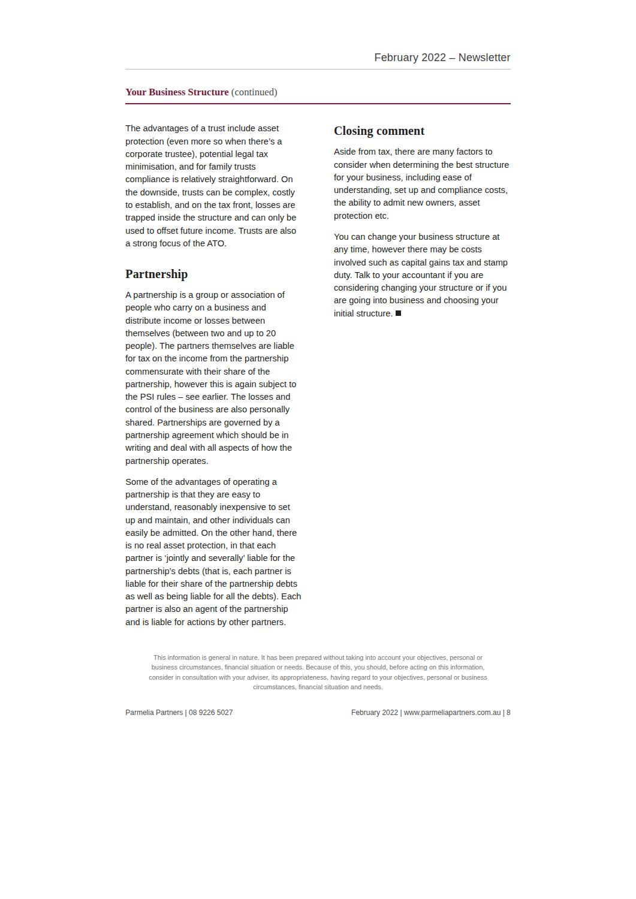February 2022 – Newsletter
Your Business Structure (continued)
The advantages of a trust include asset protection (even more so when there’s a corporate trustee), potential legal tax minimisation, and for family trusts compliance is relatively straightforward. On the downside, trusts can be complex, costly to establish, and on the tax front, losses are trapped inside the structure and can only be used to offset future income. Trusts are also a strong focus of the ATO.
Partnership
A partnership is a group or association of people who carry on a business and distribute income or losses between themselves (between two and up to 20 people). The partners themselves are liable for tax on the income from the partnership commensurate with their share of the partnership, however this is again subject to the PSI rules – see earlier. The losses and control of the business are also personally shared. Partnerships are governed by a partnership agreement which should be in writing and deal with all aspects of how the partnership operates.
Some of the advantages of operating a partnership is that they are easy to understand, reasonably inexpensive to set up and maintain, and other individuals can easily be admitted. On the other hand, there is no real asset protection, in that each partner is ‘jointly and severally’ liable for the partnership’s debts (that is, each partner is liable for their share of the partnership debts as well as being liable for all the debts). Each partner is also an agent of the partnership and is liable for actions by other partners.
Closing comment
Aside from tax, there are many factors to consider when determining the best structure for your business, including ease of understanding, set up and compliance costs, the ability to admit new owners, asset protection etc.
You can change your business structure at any time, however there may be costs involved such as capital gains tax and stamp duty. Talk to your accountant if you are considering changing your structure or if you are going into business and choosing your initial structure.
This information is general in nature. It has been prepared without taking into account your objectives, personal or business circumstances, financial situation or needs. Because of this, you should, before acting on this information, consider in consultation with your adviser, its appropriateness, having regard to your objectives, personal or business circumstances, financial situation and needs.
Parmelia Partners | 08 9226 5027
February 2022 | www.parmeliapartners.com.au | 8